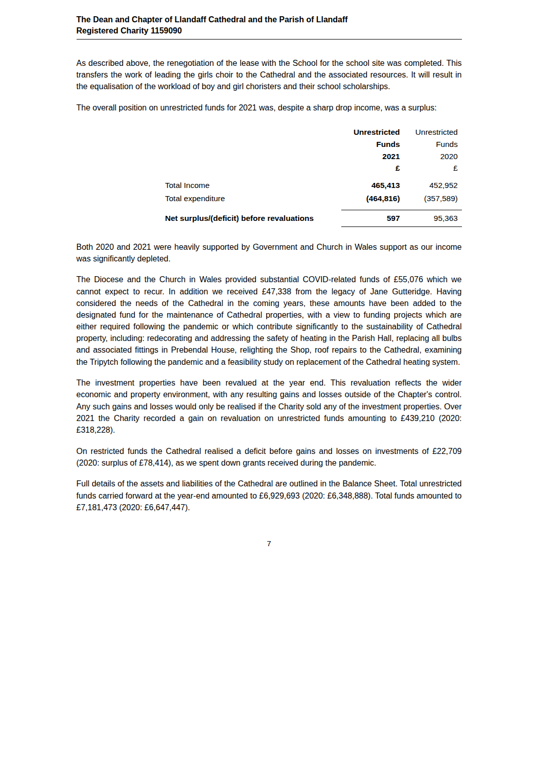The Dean and Chapter of Llandaff Cathedral and the Parish of Llandaff
Registered Charity 1159090
As described above, the renegotiation of the lease with the School for the school site was completed. This transfers the work of leading the girls choir to the Cathedral and the associated resources. It will result in the equalisation of the workload of boy and girl choristers and their school scholarships.
The overall position on unrestricted funds for 2021 was, despite a sharp drop income, was a surplus:
| | Unrestricted | Unrestricted |
| --- | --- | --- |
| | Funds | Funds |
| | 2021 | 2020 |
| | £ | £ |
| Total Income | 465,413 | 452,952 |
| Total expenditure | (464,816) | (357,589) |
| Net surplus/(deficit) before revaluations | 597 | 95,363 |
Both 2020 and 2021 were heavily supported by Government and Church in Wales support as our income was significantly depleted.
The Diocese and the Church in Wales provided substantial COVID-related funds of £55,076 which we cannot expect to recur. In addition we received £47,338 from the legacy of Jane Gutteridge. Having considered the needs of the Cathedral in the coming years, these amounts have been added to the designated fund for the maintenance of Cathedral properties, with a view to funding projects which are either required following the pandemic or which contribute significantly to the sustainability of Cathedral property, including: redecorating and addressing the safety of heating in the Parish Hall, replacing all bulbs and associated fittings in Prebendal House, relighting the Shop, roof repairs to the Cathedral, examining the Tripytch following the pandemic and a feasibility study on replacement of the Cathedral heating system.
The investment properties have been revalued at the year end. This revaluation reflects the wider economic and property environment, with any resulting gains and losses outside of the Chapter's control. Any such gains and losses would only be realised if the Charity sold any of the investment properties. Over 2021 the Charity recorded a gain on revaluation on unrestricted funds amounting to £439,210 (2020: £318,228).
On restricted funds the Cathedral realised a deficit before gains and losses on investments of £22,709 (2020: surplus of £78,414), as we spent down grants received during the pandemic.
Full details of the assets and liabilities of the Cathedral are outlined in the Balance Sheet. Total unrestricted funds carried forward at the year-end amounted to £6,929,693 (2020: £6,348,888). Total funds amounted to £7,181,473 (2020: £6,647,447).
7